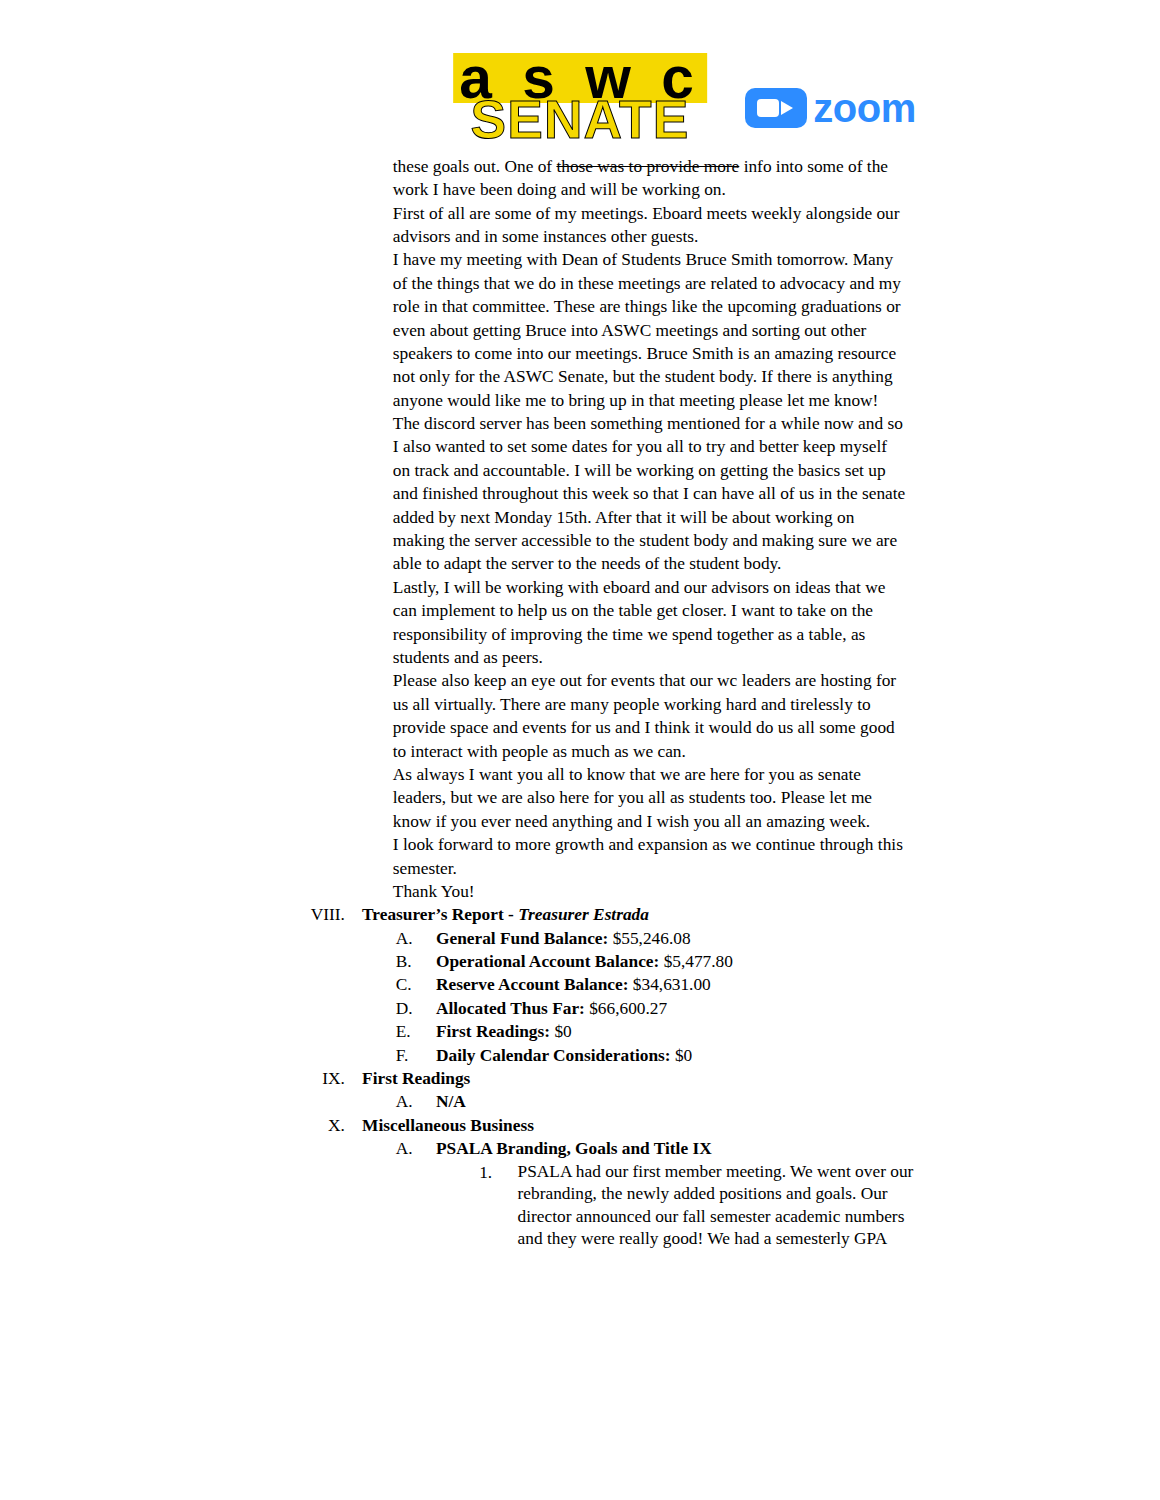a s w c SENATE
zoom
these goals out. One of those was to provide more info into some of the work I have been doing and will be working on.
First of all are some of my meetings. Eboard meets weekly alongside our advisors and in some instances other guests.
I have my meeting with Dean of Students Bruce Smith tomorrow. Many of the things that we do in these meetings are related to advocacy and my role in that committee. These are things like the upcoming graduations or even about getting Bruce into ASWC meetings and sorting out other speakers to come into our meetings. Bruce Smith is an amazing resource not only for the ASWC Senate, but the student body. If there is anything anyone would like me to bring up in that meeting please let me know!
The discord server has been something mentioned for a while now and so I also wanted to set some dates for you all to try and better keep myself on track and accountable. I will be working on getting the basics set up and finished throughout this week so that I can have all of us in the senate added by next Monday 15th. After that it will be about working on making the server accessible to the student body and making sure we are able to adapt the server to the needs of the student body.
Lastly, I will be working with eboard and our advisors on ideas that we can implement to help us on the table get closer. I want to take on the responsibility of improving the time we spend together as a table, as students and as peers.
Please also keep an eye out for events that our wc leaders are hosting for us all virtually. There are many people working hard and tirelessly to provide space and events for us and I think it would do us all some good to interact with people as much as we can.
As always I want you all to know that we are here for you as senate leaders, but we are also here for you all as students too. Please let me know if you ever need anything and I wish you all an amazing week.
I look forward to more growth and expansion as we continue through this semester.
Thank You!
VIII.
Treasurer’s Report - Treasurer Estrada
A.
General Fund Balance: $55,246.08
B.
Operational Account Balance: $5,477.80
C.
Reserve Account Balance: $34,631.00
D.
Allocated Thus Far: $66,600.27
E.
First Readings: $0
F.
Daily Calendar Considerations: $0
IX.
First Readings
A.
N/A
X.
Miscellaneous Business
A.
PSALA Branding, Goals and Title IX
1.
PSALA had our first member meeting. We went over our rebranding, the newly added positions and goals. Our director announced our fall semester academic numbers and they were really good! We had a semesterly GPA